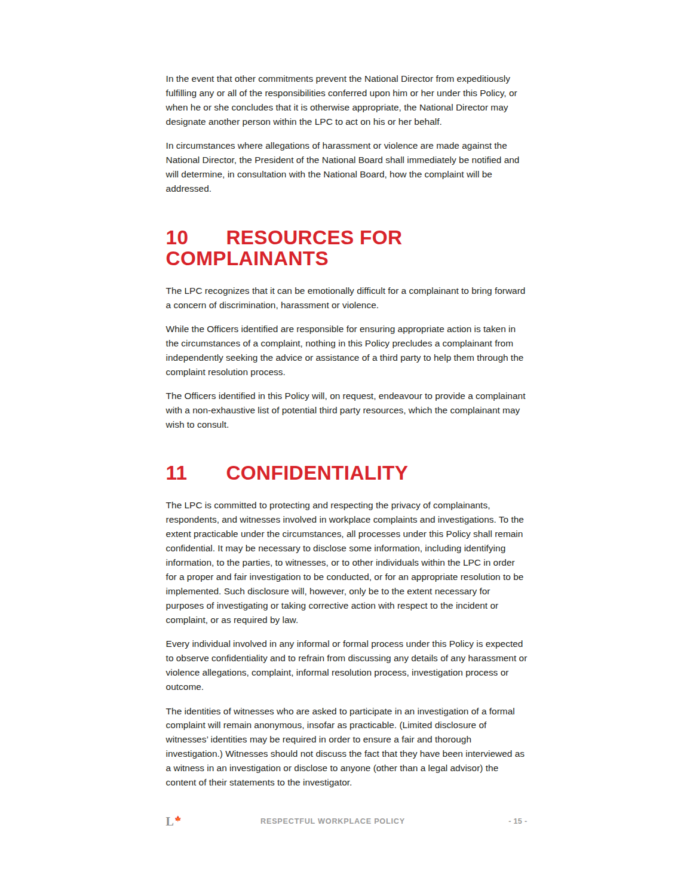In the event that other commitments prevent the National Director from expeditiously fulfilling any or all of the responsibilities conferred upon him or her under this Policy, or when he or she concludes that it is otherwise appropriate, the National Director may designate another person within the LPC to act on his or her behalf.
In circumstances where allegations of harassment or violence are made against the National Director, the President of the National Board shall immediately be notified and will determine, in consultation with the National Board, how the complaint will be addressed.
10 Resources for Complainants
The LPC recognizes that it can be emotionally difficult for a complainant to bring forward a concern of discrimination, harassment or violence.
While the Officers identified are responsible for ensuring appropriate action is taken in the circumstances of a complaint, nothing in this Policy precludes a complainant from independently seeking the advice or assistance of a third party to help them through the complaint resolution process.
The Officers identified in this Policy will, on request, endeavour to provide a complainant with a non-exhaustive list of potential third party resources, which the complainant may wish to consult.
11 Confidentiality
The LPC is committed to protecting and respecting the privacy of complainants, respondents, and witnesses involved in workplace complaints and investigations. To the extent practicable under the circumstances, all processes under this Policy shall remain confidential. It may be necessary to disclose some information, including identifying information, to the parties, to witnesses, or to other individuals within the LPC in order for a proper and fair investigation to be conducted, or for an appropriate resolution to be implemented. Such disclosure will, however, only be to the extent necessary for purposes of investigating or taking corrective action with respect to the incident or complaint, or as required by law.
Every individual involved in any informal or formal process under this Policy is expected to observe confidentiality and to refrain from discussing any details of any harassment or violence allegations, complaint, informal resolution process, investigation process or outcome.
The identities of witnesses who are asked to participate in an investigation of a formal complaint will remain anonymous, insofar as practicable. (Limited disclosure of witnesses’ identities may be required in order to ensure a fair and thorough investigation.) Witnesses should not discuss the fact that they have been interviewed as a witness in an investigation or disclose to anyone (other than a legal advisor) the content of their statements to the investigator.
L🍁
Respectful Workplace Policy
- 15 -